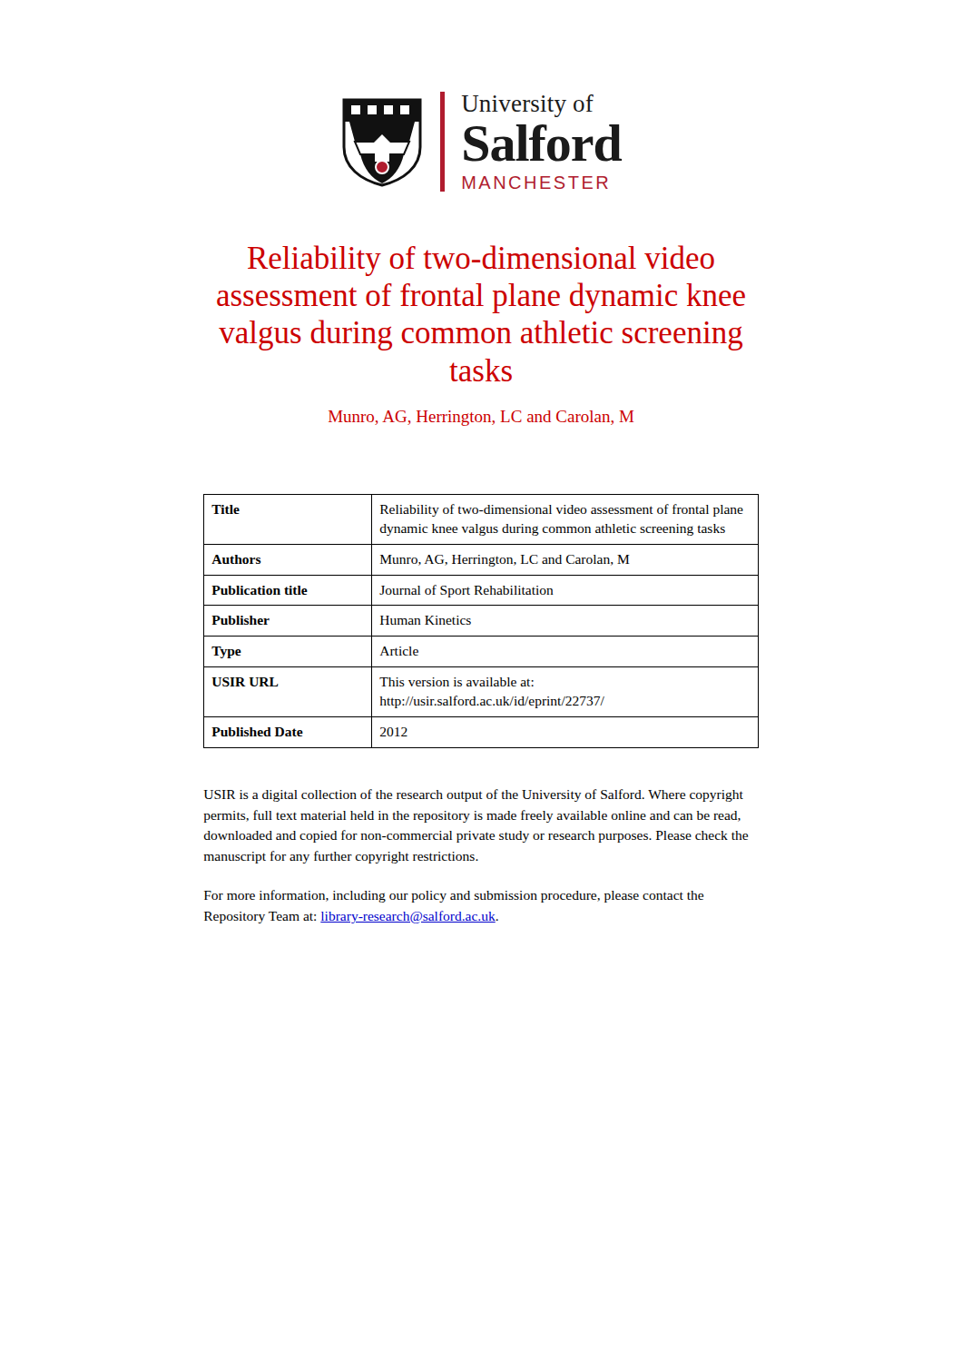University of Salford crest University of Salford MANCHESTER
Reliability of two-dimensional video assessment of frontal plane dynamic knee valgus during common athletic screening tasks
Munro, AG, Herrington, LC and Carolan, M
| Title | Reliability of two-dimensional video assessment of frontal plane dynamic knee valgus during common athletic screening tasks |
| Authors | Munro, AG, Herrington, LC and Carolan, M |
| Publication title | Journal of Sport Rehabilitation |
| Publisher | Human Kinetics |
| Type | Article |
| USIR URL | This version is available at: http://usir.salford.ac.uk/id/eprint/22737/ |
| Published Date | 2012 |
USIR is a digital collection of the research output of the University of Salford. Where copyright permits, full text material held in the repository is made freely available online and can be read, downloaded and copied for non-commercial private study or research purposes. Please check the manuscript for any further copyright restrictions.
For more information, including our policy and submission procedure, please contact the Repository Team at: library-research@salford.ac.uk.